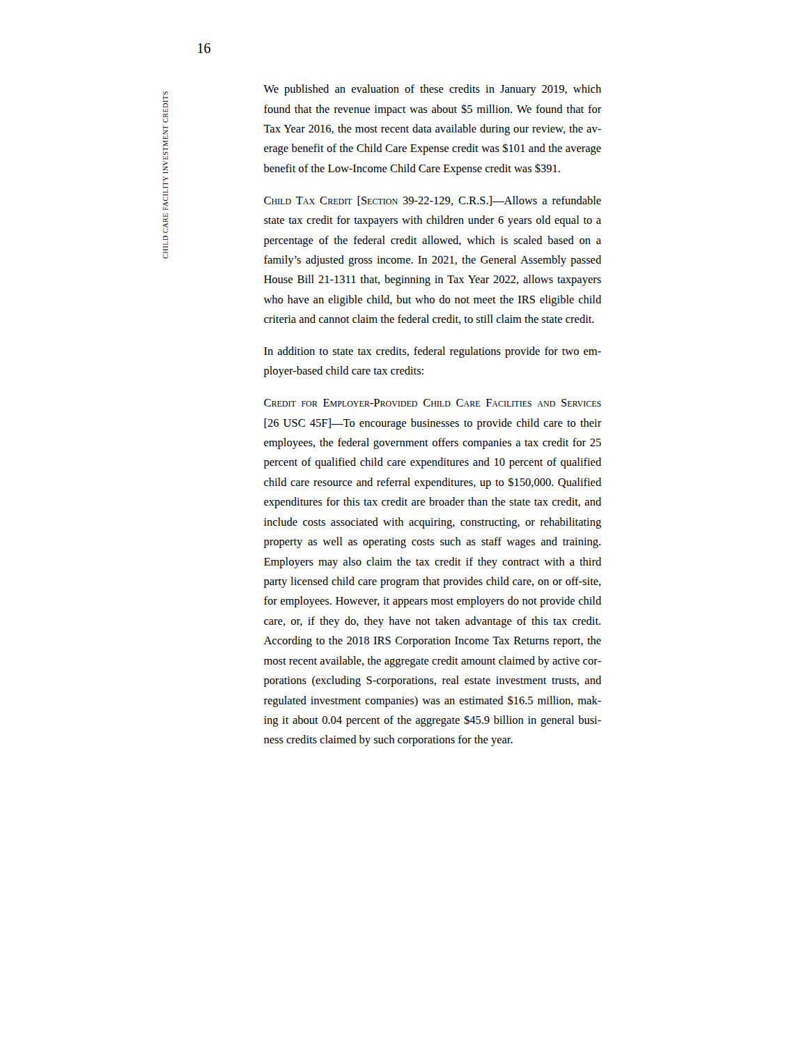16
Child Care Facility Investment Credits
We published an evaluation of these credits in January 2019, which found that the revenue impact was about $5 million. We found that for Tax Year 2016, the most recent data available during our review, the average benefit of the Child Care Expense credit was $101 and the average benefit of the Low-Income Child Care Expense credit was $391.
Child Tax Credit [Section 39-22-129, C.R.S.]—Allows a refundable state tax credit for taxpayers with children under 6 years old equal to a percentage of the federal credit allowed, which is scaled based on a family’s adjusted gross income. In 2021, the General Assembly passed House Bill 21-1311 that, beginning in Tax Year 2022, allows taxpayers who have an eligible child, but who do not meet the IRS eligible child criteria and cannot claim the federal credit, to still claim the state credit.
In addition to state tax credits, federal regulations provide for two employer-based child care tax credits:
Credit for Employer-Provided Child Care Facilities and Services [26 USC 45F]—To encourage businesses to provide child care to their employees, the federal government offers companies a tax credit for 25 percent of qualified child care expenditures and 10 percent of qualified child care resource and referral expenditures, up to $150,000. Qualified expenditures for this tax credit are broader than the state tax credit, and include costs associated with acquiring, constructing, or rehabilitating property as well as operating costs such as staff wages and training. Employers may also claim the tax credit if they contract with a third party licensed child care program that provides child care, on or off-site, for employees. However, it appears most employers do not provide child care, or, if they do, they have not taken advantage of this tax credit. According to the 2018 IRS Corporation Income Tax Returns report, the most recent available, the aggregate credit amount claimed by active corporations (excluding S-corporations, real estate investment trusts, and regulated investment companies) was an estimated $16.5 million, making it about 0.04 percent of the aggregate $45.9 billion in general business credits claimed by such corporations for the year.